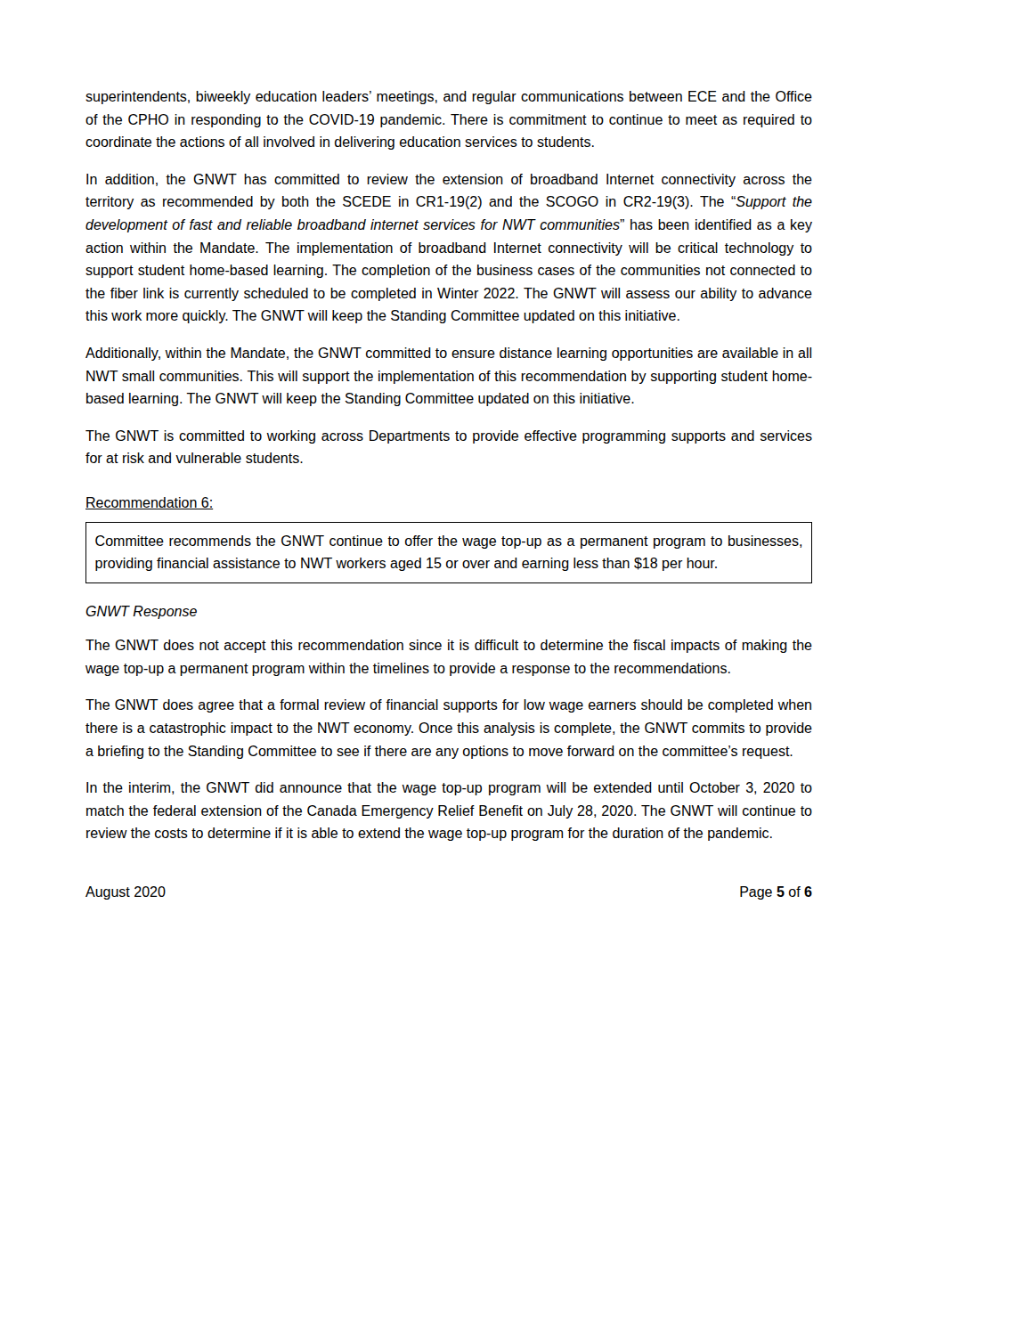superintendents, biweekly education leaders’ meetings, and regular communications between ECE and the Office of the CPHO in responding to the COVID-19 pandemic. There is commitment to continue to meet as required to coordinate the actions of all involved in delivering education services to students.
In addition, the GNWT has committed to review the extension of broadband Internet connectivity across the territory as recommended by both the SCEDE in CR1-19(2) and the SCOGO in CR2-19(3). The “Support the development of fast and reliable broadband internet services for NWT communities” has been identified as a key action within the Mandate. The implementation of broadband Internet connectivity will be critical technology to support student home-based learning. The completion of the business cases of the communities not connected to the fiber link is currently scheduled to be completed in Winter 2022. The GNWT will assess our ability to advance this work more quickly. The GNWT will keep the Standing Committee updated on this initiative.
Additionally, within the Mandate, the GNWT committed to ensure distance learning opportunities are available in all NWT small communities. This will support the implementation of this recommendation by supporting student home-based learning. The GNWT will keep the Standing Committee updated on this initiative.
The GNWT is committed to working across Departments to provide effective programming supports and services for at risk and vulnerable students.
Recommendation 6:
Committee recommends the GNWT continue to offer the wage top-up as a permanent program to businesses, providing financial assistance to NWT workers aged 15 or over and earning less than $18 per hour.
GNWT Response
The GNWT does not accept this recommendation since it is difficult to determine the fiscal impacts of making the wage top-up a permanent program within the timelines to provide a response to the recommendations.
The GNWT does agree that a formal review of financial supports for low wage earners should be completed when there is a catastrophic impact to the NWT economy. Once this analysis is complete, the GNWT commits to provide a briefing to the Standing Committee to see if there are any options to move forward on the committee’s request.
In the interim, the GNWT did announce that the wage top-up program will be extended until October 3, 2020 to match the federal extension of the Canada Emergency Relief Benefit on July 28, 2020. The GNWT will continue to review the costs to determine if it is able to extend the wage top-up program for the duration of the pandemic.
August 2020 Page 5 of 6